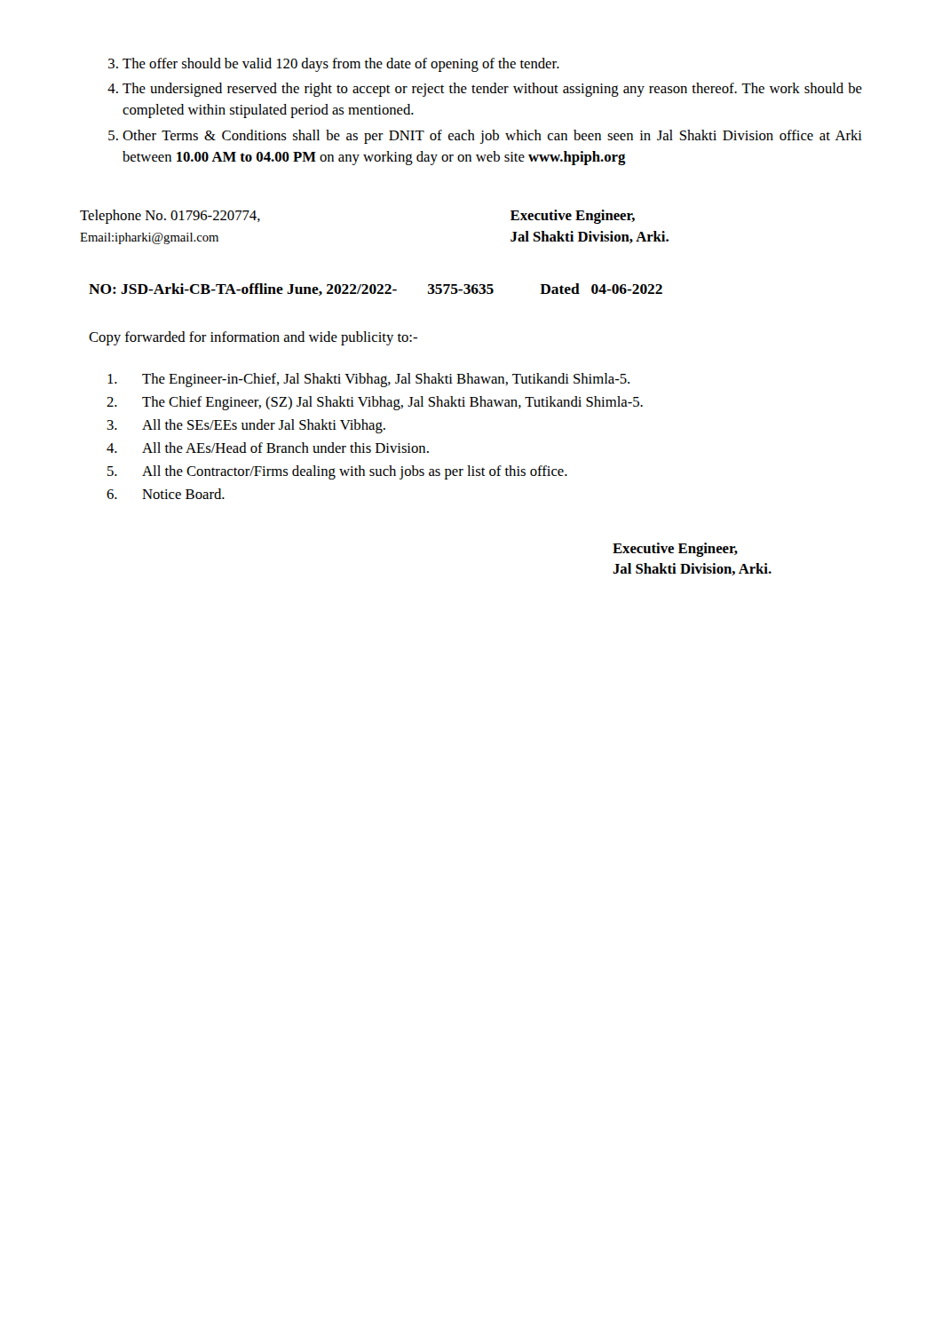The offer should be valid 120 days from the date of opening of the tender.
The undersigned reserved the right to accept or reject the tender without assigning any reason thereof. The work should be completed within stipulated period as mentioned.
Other Terms & Conditions shall be as per DNIT of each job which can been seen in Jal Shakti Division office at Arki between 10.00 AM to 04.00 PM on any working day or on web site www.hpiph.org
| Telephone No. 01796-220774, Email:ipharki@gmail.com | Executive Engineer, Jal Shakti Division, Arki. |
NO: JSD-Arki-CB-TA-offline June, 2022/2022- 3575-3635 Dated 04-06-2022
Copy forwarded for information and wide publicity to:-
The Engineer-in-Chief, Jal Shakti Vibhag, Jal Shakti Bhawan, Tutikandi Shimla-5.
The Chief Engineer, (SZ) Jal Shakti Vibhag, Jal Shakti Bhawan, Tutikandi Shimla-5.
All the SEs/EEs under Jal Shakti Vibhag.
All the AEs/Head of Branch under this Division.
All the Contractor/Firms dealing with such jobs as per list of this office.
Notice Board.
Executive Engineer,
Jal Shakti Division, Arki.